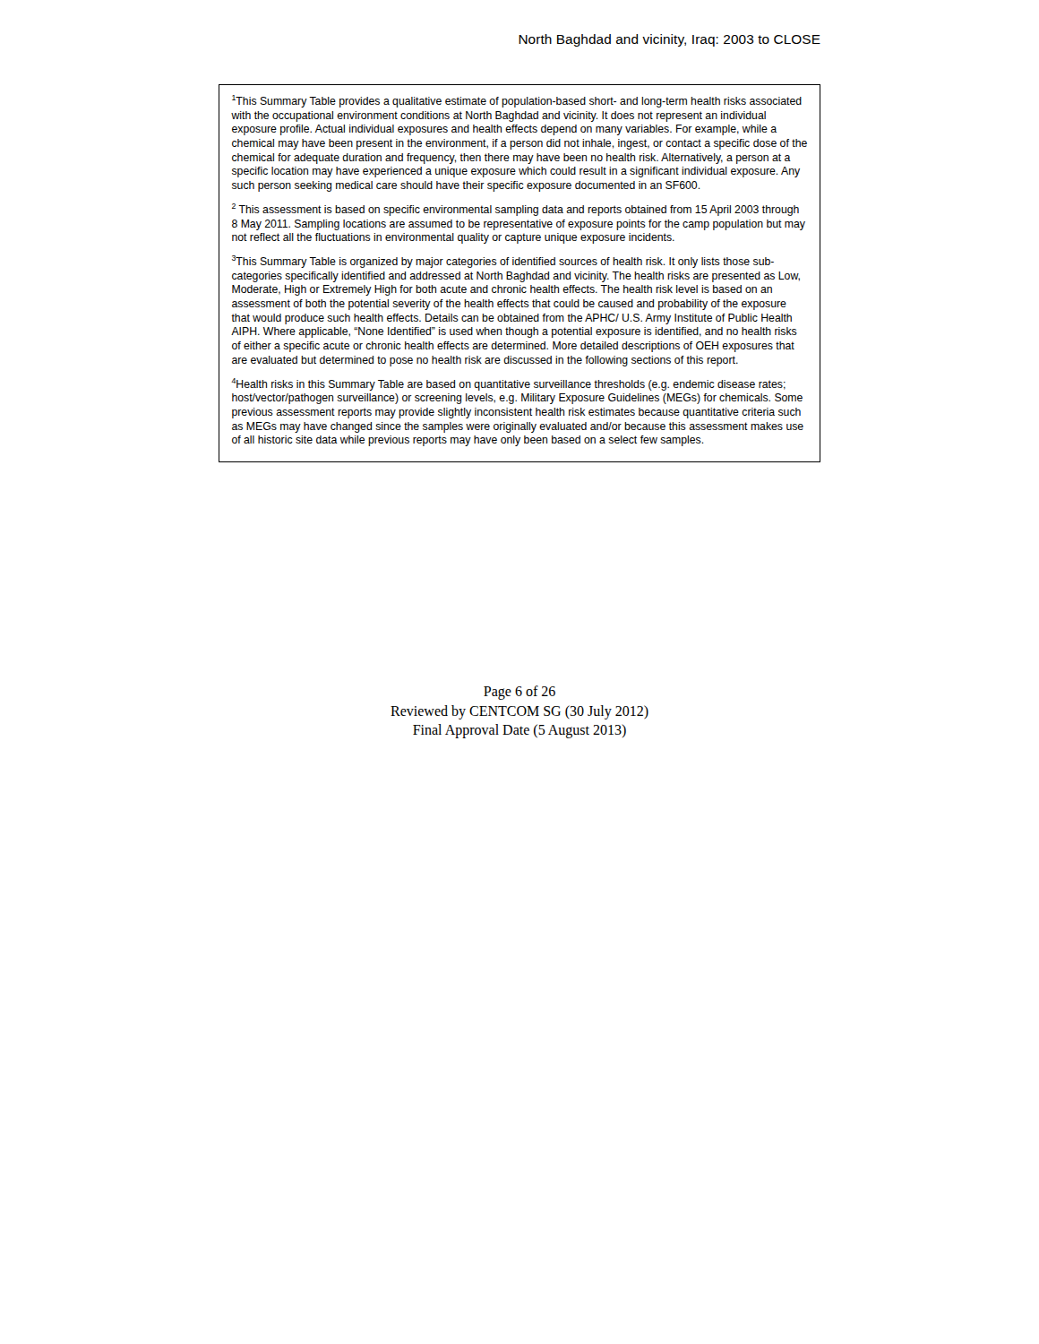North Baghdad and vicinity, Iraq: 2003 to CLOSE
1 This Summary Table provides a qualitative estimate of population-based short- and long-term health risks associated with the occupational environment conditions at North Baghdad and vicinity. It does not represent an individual exposure profile. Actual individual exposures and health effects depend on many variables. For example, while a chemical may have been present in the environment, if a person did not inhale, ingest, or contact a specific dose of the chemical for adequate duration and frequency, then there may have been no health risk. Alternatively, a person at a specific location may have experienced a unique exposure which could result in a significant individual exposure. Any such person seeking medical care should have their specific exposure documented in an SF600.
2 This assessment is based on specific environmental sampling data and reports obtained from 15 April 2003 through 8 May 2011. Sampling locations are assumed to be representative of exposure points for the camp population but may not reflect all the fluctuations in environmental quality or capture unique exposure incidents.
3 This Summary Table is organized by major categories of identified sources of health risk. It only lists those sub-categories specifically identified and addressed at North Baghdad and vicinity. The health risks are presented as Low, Moderate, High or Extremely High for both acute and chronic health effects. The health risk level is based on an assessment of both the potential severity of the health effects that could be caused and probability of the exposure that would produce such health effects. Details can be obtained from the APHC/ U.S. Army Institute of Public Health AIPH. Where applicable, “None Identified” is used when though a potential exposure is identified, and no health risks of either a specific acute or chronic health effects are determined. More detailed descriptions of OEH exposures that are evaluated but determined to pose no health risk are discussed in the following sections of this report.
4 Health risks in this Summary Table are based on quantitative surveillance thresholds (e.g. endemic disease rates; host/vector/pathogen surveillance) or screening levels, e.g. Military Exposure Guidelines (MEGs) for chemicals. Some previous assessment reports may provide slightly inconsistent health risk estimates because quantitative criteria such as MEGs may have changed since the samples were originally evaluated and/or because this assessment makes use of all historic site data while previous reports may have only been based on a select few samples.
Page 6 of 26
Reviewed by CENTCOM SG (30 July 2012)
Final Approval Date (5 August 2013)